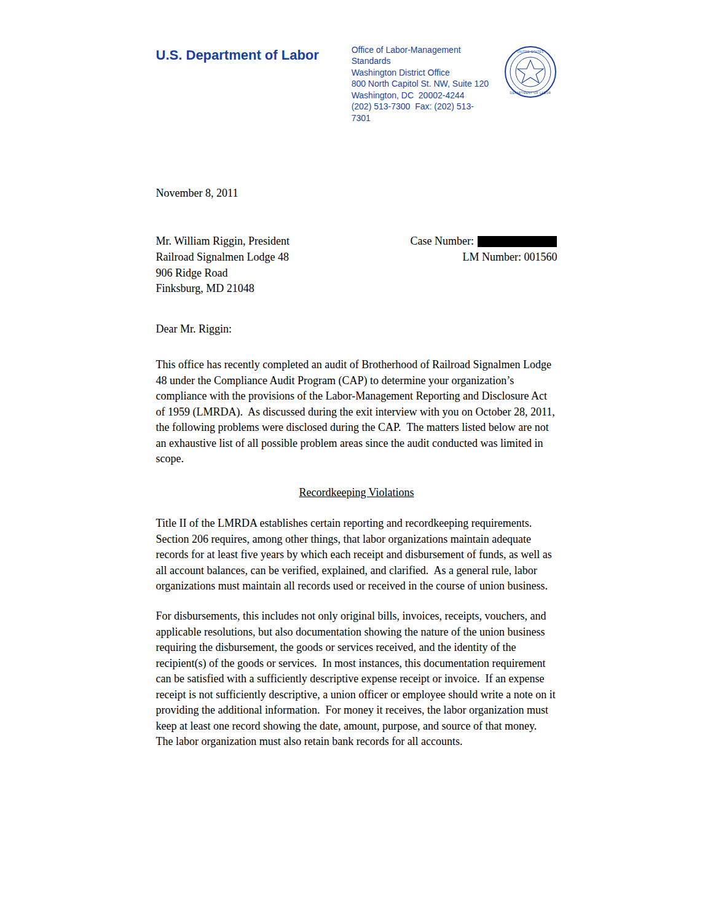U.S. Department of Labor
Office of Labor-Management Standards
Washington District Office
800 North Capitol St. NW, Suite 120
Washington, DC 20002-4244
(202) 513-7300 Fax: (202) 513-7301
UNITED STATES DEPARTMENT OF LABOR
November 8, 2011
Mr. William Riggin, President Railroad Signalmen Lodge 48 906 Ridge Road Finksburg, MD 21048
Case Number:
LM Number: 001560
Dear Mr. Riggin:
This office has recently completed an audit of Brotherhood of Railroad Signalmen Lodge 48 under the Compliance Audit Program (CAP) to determine your organization’s compliance with the provisions of the Labor-Management Reporting and Disclosure Act of 1959 (LMRDA). As discussed during the exit interview with you on October 28, 2011, the following problems were disclosed during the CAP. The matters listed below are not an exhaustive list of all possible problem areas since the audit conducted was limited in scope.
Recordkeeping Violations
Title II of the LMRDA establishes certain reporting and recordkeeping requirements. Section 206 requires, among other things, that labor organizations maintain adequate records for at least five years by which each receipt and disbursement of funds, as well as all account balances, can be verified, explained, and clarified. As a general rule, labor organizations must maintain all records used or received in the course of union business.
For disbursements, this includes not only original bills, invoices, receipts, vouchers, and applicable resolutions, but also documentation showing the nature of the union business requiring the disbursement, the goods or services received, and the identity of the recipient(s) of the goods or services. In most instances, this documentation requirement can be satisfied with a sufficiently descriptive expense receipt or invoice. If an expense receipt is not sufficiently descriptive, a union officer or employee should write a note on it providing the additional information. For money it receives, the labor organization must keep at least one record showing the date, amount, purpose, and source of that money. The labor organization must also retain bank records for all accounts.